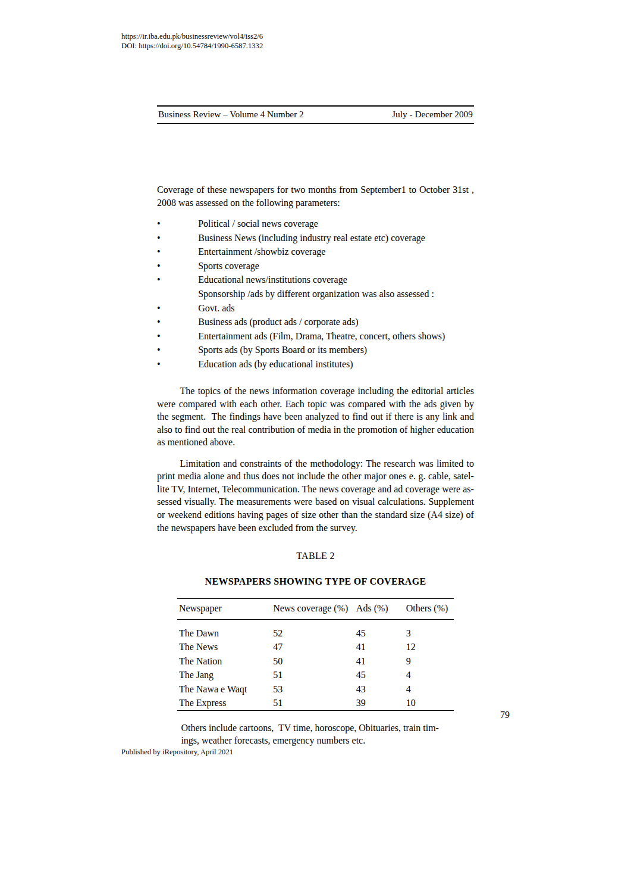https://ir.iba.edu.pk/businessreview/vol4/iss2/6
DOI: https://doi.org/10.54784/1990-6587.1332
Business Review – Volume 4 Number 2 July - December 2009
Coverage of these newspapers for two months from September1 to October 31st , 2008 was assessed on the following parameters:
Political / social news coverage
Business News (including industry real estate etc) coverage
Entertainment /showbiz coverage
Sports coverage
Educational news/institutions coverage
Sponsorship /ads by different organization was also assessed :
Govt. ads
Business ads (product ads / corporate ads)
Entertainment ads (Film, Drama, Theatre, concert, others shows)
Sports ads (by Sports Board or its members)
Education ads (by educational institutes)
The topics of the news information coverage including the editorial articles were compared with each other. Each topic was compared with the ads given by the segment. The findings have been analyzed to find out if there is any link and also to find out the real contribution of media in the promotion of higher education as mentioned above.
Limitation and constraints of the methodology: The research was limited to print media alone and thus does not include the other major ones e. g. cable, satellite TV, Internet, Telecommunication. The news coverage and ad coverage were assessed visually. The measurements were based on visual calculations. Supplement or weekend editions having pages of size other than the standard size (A4 size) of the newspapers have been excluded from the survey.
TABLE 2
NEWSPAPERS SHOWING TYPE OF COVERAGE
| Newspaper | News coverage (%) | Ads (%) | Others (%) |
| --- | --- | --- | --- |
| The Dawn | 52 | 45 | 3 |
| The News | 47 | 41 | 12 |
| The Nation | 50 | 41 | 9 |
| The Jang | 51 | 45 | 4 |
| The Nawa e Waqt | 53 | 43 | 4 |
| The Express | 51 | 39 | 10 |
Others include cartoons, TV time, horoscope, Obituaries, train timings, weather forecasts, emergency numbers etc.
79
Published by iRepository, April 2021